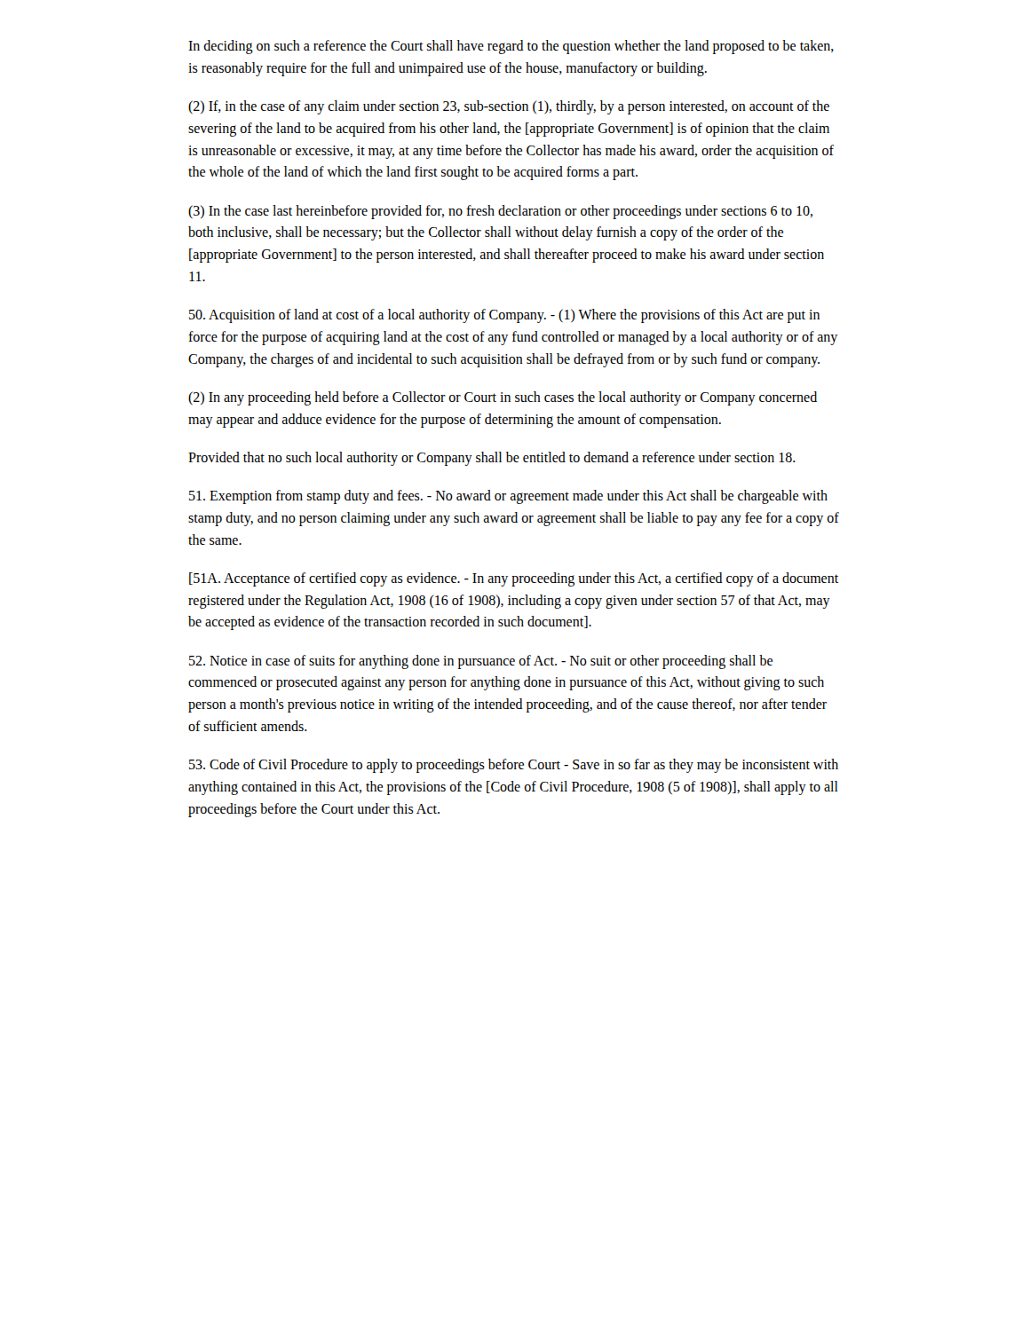In deciding on such a reference the Court shall have regard to the question whether the land proposed to be taken, is reasonably require for the full and unimpaired use of the house, manufactory or building.
(2) If, in the case of any claim under section 23, sub-section (1), thirdly, by a person interested, on account of the severing of the land to be acquired from his other land, the [appropriate Government] is of opinion that the claim is unreasonable or excessive, it may, at any time before the Collector has made his award, order the acquisition of the whole of the land of which the land first sought to be acquired forms a part.
(3) In the case last hereinbefore provided for, no fresh declaration or other proceedings under sections 6 to 10, both inclusive, shall be necessary; but the Collector shall without delay furnish a copy of the order of the [appropriate Government] to the person interested, and shall thereafter proceed to make his award under section 11.
50. Acquisition of land at cost of a local authority of Company. - (1) Where the provisions of this Act are put in force for the purpose of acquiring land at the cost of any fund controlled or managed by a local authority or of any Company, the charges of and incidental to such acquisition shall be defrayed from or by such fund or company.
(2) In any proceeding held before a Collector or Court in such cases the local authority or Company concerned may appear and adduce evidence for the purpose of determining the amount of compensation.
Provided that no such local authority or Company shall be entitled to demand a reference under section 18.
51. Exemption from stamp duty and fees. - No award or agreement made under this Act shall be chargeable with stamp duty, and no person claiming under any such award or agreement shall be liable to pay any fee for a copy of the same.
[51A. Acceptance of certified copy as evidence. - In any proceeding under this Act, a certified copy of a document registered under the Regulation Act, 1908 (16 of 1908), including a copy given under section 57 of that Act, may be accepted as evidence of the transaction recorded in such document].
52. Notice in case of suits for anything done in pursuance of Act. - No suit or other proceeding shall be commenced or prosecuted against any person for anything done in pursuance of this Act, without giving to such person a month's previous notice in writing of the intended proceeding, and of the cause thereof, nor after tender of sufficient amends.
53. Code of Civil Procedure to apply to proceedings before Court - Save in so far as they may be inconsistent with anything contained in this Act, the provisions of the [Code of Civil Procedure, 1908 (5 of 1908)], shall apply to all proceedings before the Court under this Act.